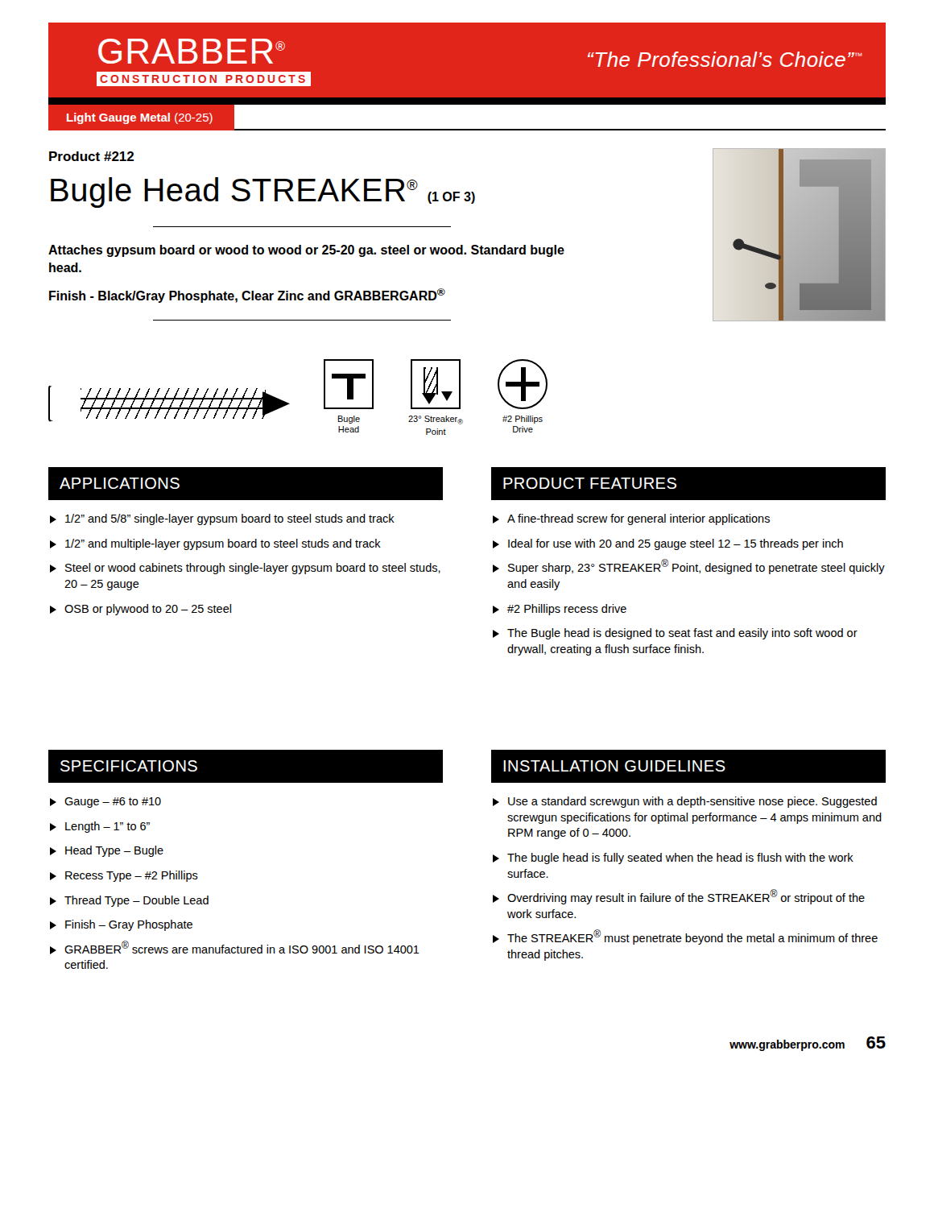GRABBER® CONSTRUCTION PRODUCTS
“The Professional’s Choice”™
Light Gauge Metal (20-25)
Product #212
Bugle Head STREAKER® (1 OF 3)
Attaches gypsum board or wood to wood or 25-20 ga. steel or wood. Standard bugle head.
Finish - Black/Gray Phosphate, Clear Zinc and GRABBERGARD®
Bugle
Head
23° Streaker®
Point
#2 Phillips
Drive
APPLICATIONS
1/2” and 5/8” single-layer gypsum board to steel studs and track
1/2” and multiple-layer gypsum board to steel studs and track
Steel or wood cabinets through single-layer gypsum board to steel studs, 20 – 25 gauge
OSB or plywood to 20 – 25 steel
PRODUCT FEATURES
A fine-thread screw for general interior applications
Ideal for use with 20 and 25 gauge steel 12 – 15 threads per inch
Super sharp, 23° STREAKER® Point, designed to penetrate steel quickly and easily
#2 Phillips recess drive
The Bugle head is designed to seat fast and easily into soft wood or drywall, creating a flush surface finish.
SPECIFICATIONS
Gauge – #6 to #10
Length – 1” to 6”
Head Type – Bugle
Recess Type – #2 Phillips
Thread Type – Double Lead
Finish – Gray Phosphate
GRABBER® screws are manufactured in a ISO 9001 and ISO 14001 certified.
INSTALLATION GUIDELINES
Use a standard screwgun with a depth-sensitive nose piece. Suggested screwgun specifications for optimal performance – 4 amps minimum and RPM range of 0 – 4000.
The bugle head is fully seated when the head is flush with the work surface.
Overdriving may result in failure of the STREAKER® or stripout of the work surface.
The STREAKER® must penetrate beyond the metal a minimum of three thread pitches.
www.grabberpro.com 65